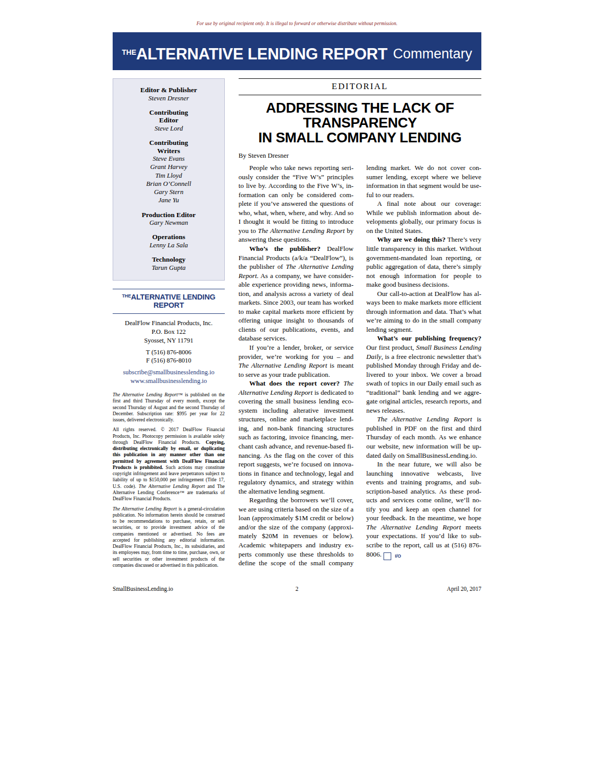For use by original recipient only. It is illegal to forward or otherwise distribute without permission.
THEALTERNATIVE LENDING REPORT
Commentary
Editor & Publisher
Steven Dresner
Contributing
Editor
Steve Lord
Contributing
Writers
Steve Evans
Grant Harvey
Tim Lloyd
Brian O’Connell
Gary Stern
Jane Yu
Production Editor
Gary Newman
Operations
Lenny La Sala
Technology
Tarun Gupta
THEALTERNATIVE LENDING REPORT
DealFlow Financial Products, Inc.
P.O. Box 122
Syosset, NY 11791 T (516) 876-8006
F (516) 876-8010 subscribe@smallbusinesslending.io
www.smallbusinesslending.io
The Alternative Lending Report™ is published on the first and third Thursday of every month, except the second Thursday of August and the second Thursday of December. Subscription rate: $995 per year for 22 issues, delivered electronically.
All rights reserved. © 2017 DealFlow Financial Products, Inc. Photocopy permission is available solely through DealFlow Financial Products. Copying, distributing electronically by email, or duplicating this publication in any manner other than one permitted by agreement with DealFlow Financial Products is prohibited. Such actions may constitute copyright infringement and leave perpetrators subject to liability of up to $150,000 per infringement (Title 17, U.S. code). The Alternative Lending Report and The Alternative Lending Conference™ are trademarks of DealFlow Financial Products.
The Alternative Lending Report is a general-circulation publication. No information herein should be construed to be recommendations to purchase, retain, or sell securities, or to provide investment advice of the companies mentioned or advertised. No fees are accepted for publishing any editorial information. DealFlow Financial Products, Inc., its subsidiaries, and its employees may, from time to time, purchase, own, or sell securities or other investment products of the companies discussed or advertised in this publication.
EDITORIAL
ADDRESSING THE LACK OF TRANSPARENCY
IN SMALL COMPANY LENDING
By Steven Dresner
People who take news reporting seriously consider the “Five W’s” principles to live by. According to the Five W’s, information can only be considered complete if you’ve answered the questions of who, what, when, where, and why. And so I thought it would be fitting to introduce you to The Alternative Lending Report by answering these questions.
Who’s the publisher? DealFlow Financial Products (a/k/a “DealFlow”), is the publisher of The Alternative Lending Report. As a company, we have considerable experience providing news, information, and analysis across a variety of deal markets. Since 2003, our team has worked to make capital markets more efficient by offering unique insight to thousands of clients of our publications, events, and database services.
If you’re a lender, broker, or service provider, we’re working for you – and The Alternative Lending Report is meant to serve as your trade publication.
What does the report cover? The Alternative Lending Report is dedicated to covering the small business lending ecosystem including alterative investment structures, online and marketplace lending, and non-bank financing structures such as factoring, invoice financing, merchant cash advance, and revenue-based financing. As the flag on the cover of this report suggests, we’re focused on innovations in finance and technology, legal and regulatory dynamics, and strategy within the alternative lending segment.
Regarding the borrowers we’ll cover, we are using criteria based on the size of a loan (approximately $1M credit or below) and/or the size of the company (approximately $20M in revenues or below). Academic whitepapers and industry experts commonly use these thresholds to define the scope of the small company lending market. We do not cover consumer lending, except where we believe information in that segment would be useful to our readers.
A final note about our coverage: While we publish information about developments globally, our primary focus is on the United States.
Why are we doing this? There’s very little transparency in this market. Without government-mandated loan reporting, or public aggregation of data, there’s simply not enough information for people to make good business decisions.
Our call-to-action at DealFlow has always been to make markets more efficient through information and data. That’s what we’re aiming to do in the small company lending segment.
What’s our publishing frequency? Our first product, Small Business Lending Daily, is a free electronic newsletter that’s published Monday through Friday and delivered to your inbox. We cover a broad swath of topics in our Daily email such as “traditional” bank lending and we aggregate original articles, research reports, and news releases.
The Alternative Lending Report is published in PDF on the first and third Thursday of each month. As we enhance our website, new information will be updated daily on SmallBusinessLending.io.
In the near future, we will also be launching innovative webcasts, live events and training programs, and subscription-based analytics. As these products and services come online, we’ll notify you and keep an open channel for your feedback. In the meantime, we hope The Alternative Lending Report meets your expectations. If you’d like to subscribe to the report, call us at (516) 876-8006.I/O
SmallBusinessLending.io
2
April 20, 2017